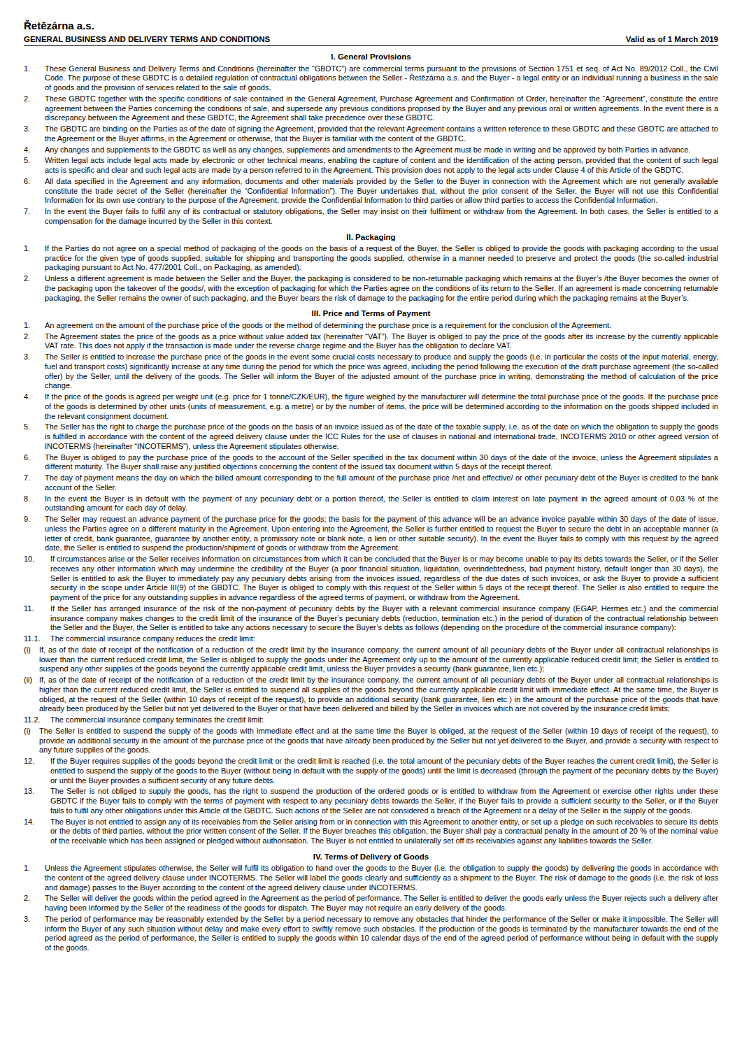Řetězárna a.s.
General Business and Delivery Terms and Conditions Valid as of 1 March 2019
I. General Provisions
1. These General Business and Delivery Terms and Conditions (hereinafter the “GBDTC”) are commercial terms pursuant to the provisions of Section 1751 et seq. of Act No. 89/2012 Coll., the Civil Code. The purpose of these GBDTC is a detailed regulation of contractual obligations between the Seller - Řetězárna a.s. and the Buyer - a legal entity or an individual running a business in the sale of goods and the provision of services related to the sale of goods.
2. These GBDTC together with the specific conditions of sale contained in the General Agreement, Purchase Agreement and Confirmation of Order, hereinafter the “Agreement”, constitute the entire agreement between the Parties concerning the conditions of sale, and supersede any previous conditions proposed by the Buyer and any previous oral or written agreements. In the event there is a discrepancy between the Agreement and these GBDTC, the Agreement shall take precedence over these GBDTC.
3. The GBDTC are binding on the Parties as of the date of signing the Agreement, provided that the relevant Agreement contains a written reference to these GBDTC and these GBDTC are attached to the Agreement or the Buyer affirms, in the Agreement or otherwise, that the Buyer is familiar with the content of the GBDTC.
4. Any changes and supplements to the GBDTC as well as any changes, supplements and amendments to the Agreement must be made in writing and be approved by both Parties in advance.
5. Written legal acts include legal acts made by electronic or other technical means, enabling the capture of content and the identification of the acting person, provided that the content of such legal acts is specific and clear and such legal acts are made by a person referred to in the Agreement. This provision does not apply to the legal acts under Clause 4 of this Article of the GBDTC.
6. All data specified in the Agreement and any information, documents and other materials provided by the Seller to the Buyer in connection with the Agreement which are not generally available constitute the trade secret of the Seller (hereinafter the “Confidential Information”). The Buyer undertakes that, without the prior consent of the Seller, the Buyer will not use this Confidential Information for its own use contrary to the purpose of the Agreement, provide the Confidential Information to third parties or allow third parties to access the Confidential Information.
7. In the event the Buyer fails to fulfil any of its contractual or statutory obligations, the Seller may insist on their fulfilment or withdraw from the Agreement. In both cases, the Seller is entitled to a compensation for the damage incurred by the Seller in this context.
II. Packaging
1. If the Parties do not agree on a special method of packaging of the goods on the basis of a request of the Buyer, the Seller is obliged to provide the goods with packaging according to the usual practice for the given type of goods supplied, suitable for shipping and transporting the goods supplied, otherwise in a manner needed to preserve and protect the goods (the so-called industrial packaging pursuant to Act No. 477/2001 Coll., on Packaging, as amended).
2. Unless a different agreement is made between the Seller and the Buyer, the packaging is considered to be non-returnable packaging which remains at the Buyer’s /the Buyer becomes the owner of the packaging upon the takeover of the goods/, with the exception of packaging for which the Parties agree on the conditions of its return to the Seller. If an agreement is made concerning returnable packaging, the Seller remains the owner of such packaging, and the Buyer bears the risk of damage to the packaging for the entire period during which the packaging remains at the Buyer’s.
III. Price and Terms of Payment
1. An agreement on the amount of the purchase price of the goods or the method of determining the purchase price is a requirement for the conclusion of the Agreement.
2. The Agreement states the price of the goods as a price without value added tax (hereinafter “VAT”). The Buyer is obliged to pay the price of the goods after its increase by the currently applicable VAT rate. This does not apply if the transaction is made under the reverse charge regime and the Buyer has the obligation to declare VAT.
3. The Seller is entitled to increase the purchase price of the goods in the event some crucial costs necessary to produce and supply the goods (i.e. in particular the costs of the input material, energy, fuel and transport costs) significantly increase at any time during the period for which the price was agreed, including the period following the execution of the draft purchase agreement (the so-called offer) by the Seller, until the delivery of the goods. The Seller will inform the Buyer of the adjusted amount of the purchase price in writing, demonstrating the method of calculation of the price change.
4. If the price of the goods is agreed per weight unit (e.g. price for 1 tonne/CZK/EUR), the figure weighed by the manufacturer will determine the total purchase price of the goods. If the purchase price of the goods is determined by other units (units of measurement, e.g. a metre) or by the number of items, the price will be determined according to the information on the goods shipped included in the relevant consignment document.
5. The Seller has the right to charge the purchase price of the goods on the basis of an invoice issued as of the date of the taxable supply, i.e. as of the date on which the obligation to supply the goods is fulfilled in accordance with the content of the agreed delivery clause under the ICC Rules for the use of clauses in national and international trade, INCOTERMS 2010 or other agreed version of INCOTERMS (hereinafter “INCOTERMS”), unless the Agreement stipulates otherwise.
6. The Buyer is obliged to pay the purchase price of the goods to the account of the Seller specified in the tax document within 30 days of the date of the invoice, unless the Agreement stipulates a different maturity. The Buyer shall raise any justified objections concerning the content of the issued tax document within 5 days of the receipt thereof.
7. The day of payment means the day on which the billed amount corresponding to the full amount of the purchase price /net and effective/ or other pecuniary debt of the Buyer is credited to the bank account of the Seller.
8. In the event the Buyer is in default with the payment of any pecuniary debt or a portion thereof, the Seller is entitled to claim interest on late payment in the agreed amount of 0.03 % of the outstanding amount for each day of delay.
9. The Seller may request an advance payment of the purchase price for the goods; the basis for the payment of this advance will be an advance invoice payable within 30 days of the date of issue, unless the Parties agree on a different maturity in the Agreement. Upon entering into the Agreement, the Seller is further entitled to request the Buyer to secure the debt in an acceptable manner (a letter of credit, bank guarantee, guarantee by another entity, a promissory note or blank note, a lien or other suitable security). In the event the Buyer fails to comply with this request by the agreed date, the Seller is entitled to suspend the production/shipment of goods or withdraw from the Agreement.
10. If circumstances arise or the Seller receives information on circumstances from which it can be concluded that the Buyer is or may become unable to pay its debts towards the Seller, or if the Seller receives any other information which may undermine the credibility of the Buyer (a poor financial situation, liquidation, overindebtedness, bad payment history, default longer than 30 days), the Seller is entitled to ask the Buyer to immediately pay any pecuniary debts arising from the invoices issued, regardless of the due dates of such invoices, or ask the Buyer to provide a sufficient security in the scope under Article III(9) of the GBDTC. The Buyer is obliged to comply with this request of the Seller within 5 days of the receipt thereof. The Seller is also entitled to require the payment of the price for any outstanding supplies in advance regardless of the agreed terms of payment, or withdraw from the Agreement.
11. If the Seller has arranged insurance of the risk of the non-payment of pecuniary debts by the Buyer with a relevant commercial insurance company (EGAP, Hermes etc.) and the commercial insurance company makes changes to the credit limit of the insurance of the Buyer’s pecuniary debts (reduction, termination etc.) in the period of duration of the contractual relationship between the Seller and the Buyer, the Seller is entitled to take any actions necessary to secure the Buyer’s debts as follows (depending on the procedure of the commercial insurance company):
11.1. The commercial insurance company reduces the credit limit:
(i) If, as of the date of receipt of the notification of a reduction of the credit limit by the insurance company, the current amount of all pecuniary debts of the Buyer under all contractual relationships is lower than the current reduced credit limit, the Seller is obliged to supply the goods under the Agreement only up to the amount of the currently applicable reduced credit limit; the Seller is entitled to suspend any other supplies of the goods beyond the currently applicable credit limit, unless the Buyer provides a security (bank guarantee, lien etc.);
(ii) If, as of the date of receipt of the notification of a reduction of the credit limit by the insurance company, the current amount of all pecuniary debts of the Buyer under all contractual relationships is higher than the current reduced credit limit, the Seller is entitled to suspend all supplies of the goods beyond the currently applicable credit limit with immediate effect. At the same time, the Buyer is obliged, at the request of the Seller (within 10 days of receipt of the request), to provide an additional security (bank guarantee, lien etc.) in the amount of the purchase price of the goods that have already been produced by the Seller but not yet delivered to the Buyer or that have been delivered and billed by the Seller in invoices which are not covered by the insurance credit limits;
11.2. The commercial insurance company terminates the credit limit:
(i) The Seller is entitled to suspend the supply of the goods with immediate effect and at the same time the Buyer is obliged, at the request of the Seller (within 10 days of receipt of the request), to provide an additional security in the amount of the purchase price of the goods that have already been produced by the Seller but not yet delivered to the Buyer, and provide a security with respect to any future supplies of the goods.
12. If the Buyer requires supplies of the goods beyond the credit limit or the credit limit is reached (i.e. the total amount of the pecuniary debts of the Buyer reaches the current credit limit), the Seller is entitled to suspend the supply of the goods to the Buyer (without being in default with the supply of the goods) until the limit is decreased (through the payment of the pecuniary debts by the Buyer) or until the Buyer provides a sufficient security of any future debts.
13. The Seller is not obliged to supply the goods, has the right to suspend the production of the ordered goods or is entitled to withdraw from the Agreement or exercise other rights under these GBDTC if the Buyer fails to comply with the terms of payment with respect to any pecuniary debts towards the Seller, if the Buyer fails to provide a sufficient security to the Seller, or if the Buyer fails to fulfil any other obligations under this Article of the GBDTC. Such actions of the Seller are not considered a breach of the Agreement or a delay of the Seller in the supply of the goods.
14. The Buyer is not entitled to assign any of its receivables from the Seller arising from or in connection with this Agreement to another entity, or set up a pledge on such receivables to secure its debts or the debts of third parties, without the prior written consent of the Seller. If the Buyer breaches this obligation, the Buyer shall pay a contractual penalty in the amount of 20 % of the nominal value of the receivable which has been assigned or pledged without authorisation. The Buyer is not entitled to unilaterally set off its receivables against any liabilities towards the Seller.
IV. Terms of Delivery of Goods
1. Unless the Agreement stipulates otherwise, the Seller will fulfil its obligation to hand over the goods to the Buyer (i.e. the obligation to supply the goods) by delivering the goods in accordance with the content of the agreed delivery clause under INCOTERMS. The Seller will label the goods clearly and sufficiently as a shipment to the Buyer. The risk of damage to the goods (i.e. the risk of loss and damage) passes to the Buyer according to the content of the agreed delivery clause under INCOTERMS.
2. The Seller will deliver the goods within the period agreed in the Agreement as the period of performance. The Seller is entitled to deliver the goods early unless the Buyer rejects such a delivery after having been informed by the Seller of the readiness of the goods for dispatch. The Buyer may not require an early delivery of the goods.
3. The period of performance may be reasonably extended by the Seller by a period necessary to remove any obstacles that hinder the performance of the Seller or make it impossible. The Seller will inform the Buyer of any such situation without delay and make every effort to swiftly remove such obstacles. If the production of the goods is terminated by the manufacturer towards the end of the period agreed as the period of performance, the Seller is entitled to supply the goods within 10 calendar days of the end of the agreed period of performance without being in default with the supply of the goods.